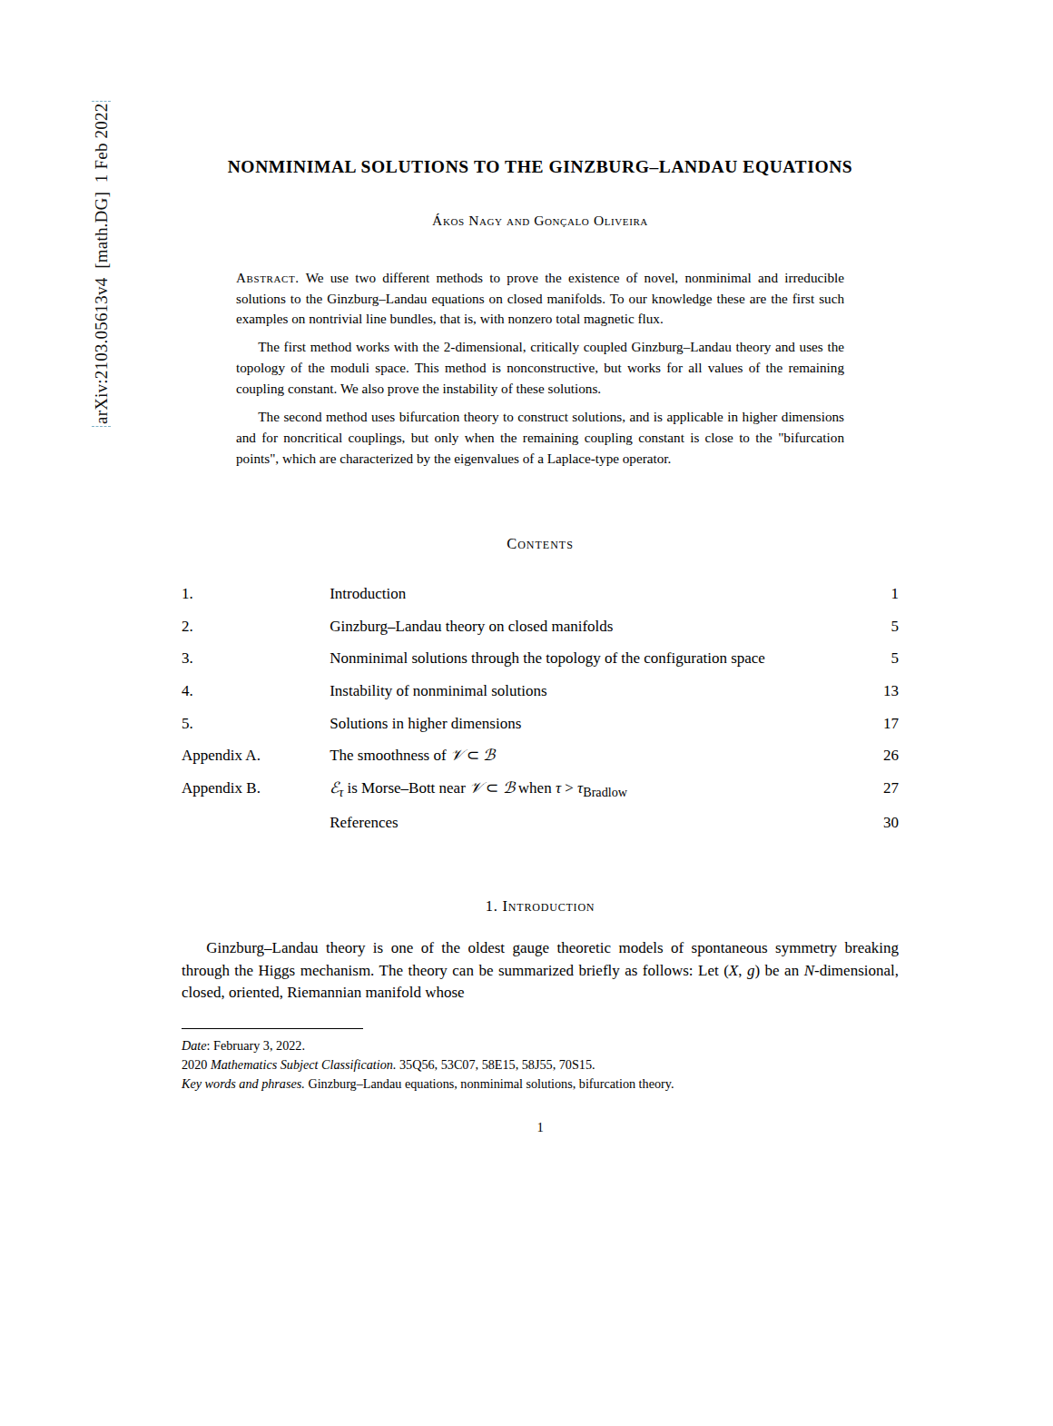arXiv:2103.05613v4 [math.DG] 1 Feb 2022
Nonminimal solutions to the Ginzburg–Landau equations
Ákos Nagy and Gonçalo Oliveira
Abstract. We use two different methods to prove the existence of novel, nonminimal and irreducible solutions to the Ginzburg–Landau equations on closed manifolds. To our knowledge these are the first such examples on nontrivial line bundles, that is, with nonzero total magnetic flux.
The first method works with the 2-dimensional, critically coupled Ginzburg–Landau theory and uses the topology of the moduli space. This method is nonconstructive, but works for all values of the remaining coupling constant. We also prove the instability of these solutions.
The second method uses bifurcation theory to construct solutions, and is applicable in higher dimensions and for noncritical couplings, but only when the remaining coupling constant is close to the "bifurcation points", which are characterized by the eigenvalues of a Laplace-type operator.
Contents
| 1. | Introduction | 1 |
| 2. | Ginzburg–Landau theory on closed manifolds | 5 |
| 3. | Nonminimal solutions through the topology of the configuration space | 5 |
| 4. | Instability of nonminimal solutions | 13 |
| 5. | Solutions in higher dimensions | 17 |
| Appendix A. | The smoothness of 𝒱 ⊂ ℬ | 26 |
| Appendix B. | ℰ τ is Morse–Bott near 𝒱 ⊂ ℬ when τ > τ Bradlow | 27 |
| | References | 30 |
1. Introduction
Ginzburg–Landau theory is one of the oldest gauge theoretic models of spontaneous symmetry breaking through the Higgs mechanism. The theory can be summarized briefly as follows: Let (X, g) be an N-dimensional, closed, oriented, Riemannian manifold whose
Date: February 3, 2022.
2020 Mathematics Subject Classification. 35Q56, 53C07, 58E15, 58J55, 70S15.
Key words and phrases. Ginzburg–Landau equations, nonminimal solutions, bifurcation theory.
1